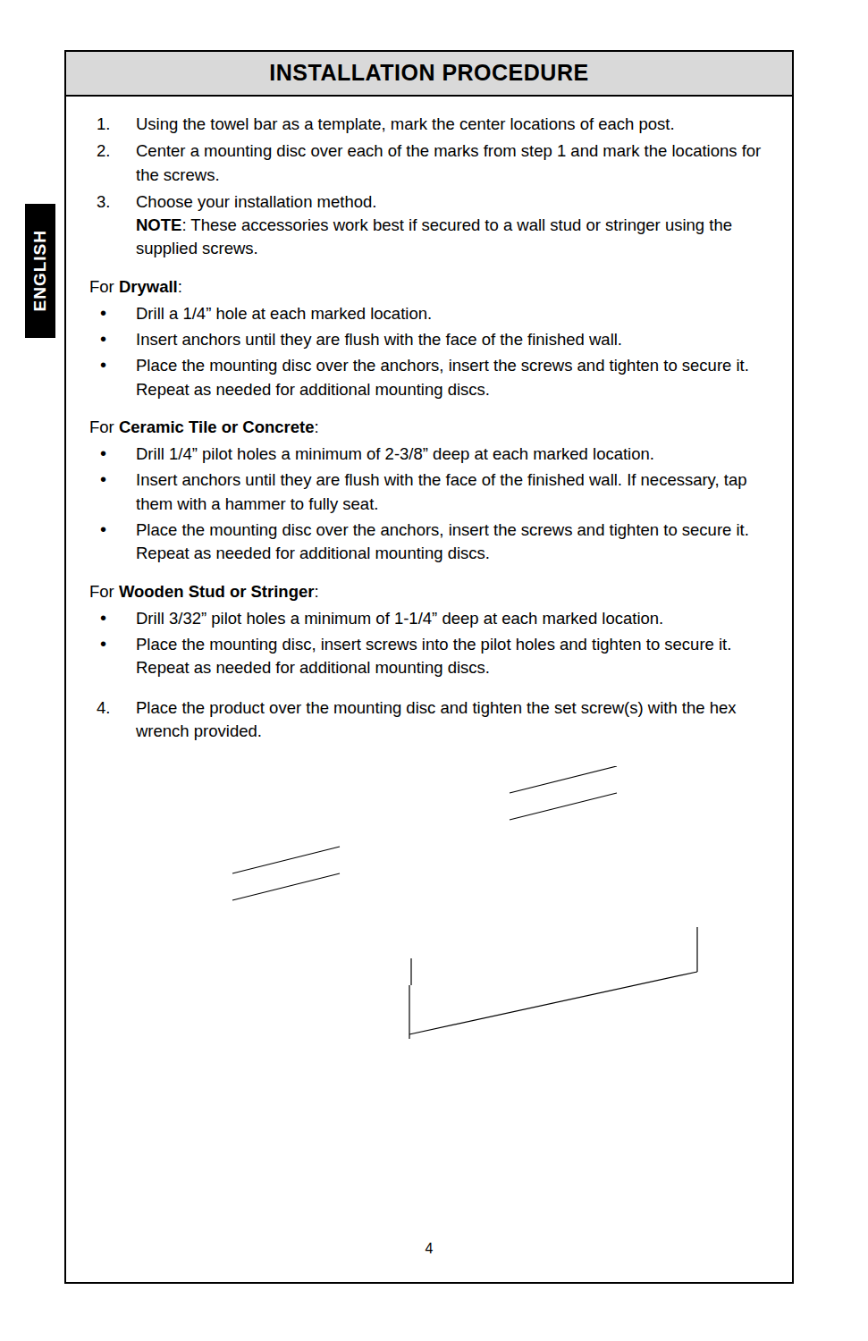ENGLISH
INSTALLATION PROCEDURE
1. Using the towel bar as a template, mark the center locations of each post.
2. Center a mounting disc over each of the marks from step 1 and mark the locations for the screws.
3. Choose your installation method.
NOTE: These accessories work best if secured to a wall stud or stringer using the supplied screws.
For Drywall:
Drill a 1/4” hole at each marked location.
Insert anchors until they are flush with the face of the finished wall.
Place the mounting disc over the anchors, insert the screws and tighten to secure it. Repeat as needed for additional mounting discs.
For Ceramic Tile or Concrete:
Drill 1/4” pilot holes a minimum of 2-3/8” deep at each marked location.
Insert anchors until they are flush with the face of the finished wall. If necessary, tap them with a hammer to fully seat.
Place the mounting disc over the anchors, insert the screws and tighten to secure it. Repeat as needed for additional mounting discs.
For Wooden Stud or Stringer:
Drill 3/32” pilot holes a minimum of 1-1/4” deep at each marked location.
Place the mounting disc, insert screws into the pilot holes and tighten to secure it. Repeat as needed for additional mounting discs.
4. Place the product over the mounting disc and tighten the set screw(s) with the hex wrench provided.
4